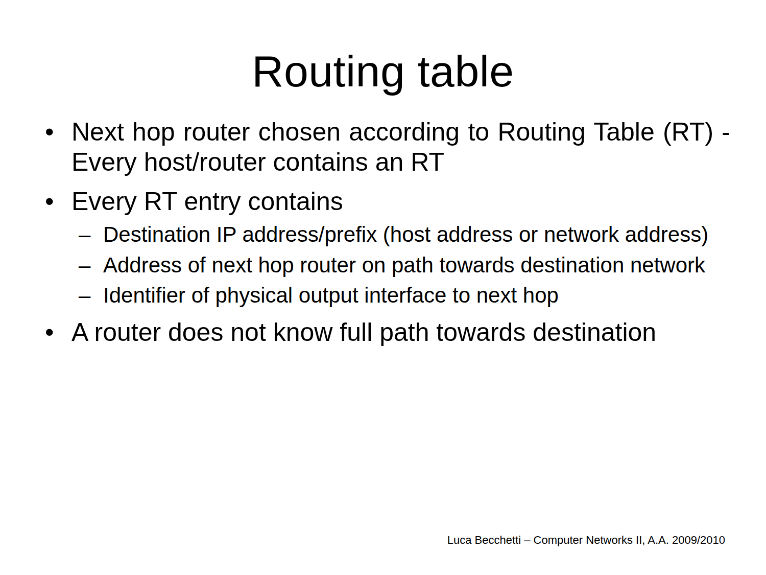Routing table
Next hop router chosen according to Routing Table (RT) - Every host/router contains an RT
Every RT entry contains
Destination IP address/prefix (host address or network address)
Address of next hop router on path towards destination network
Identifier of physical output interface to next hop
A router does not know full path towards destination
Luca Becchetti – Computer Networks II, A.A. 2009/2010